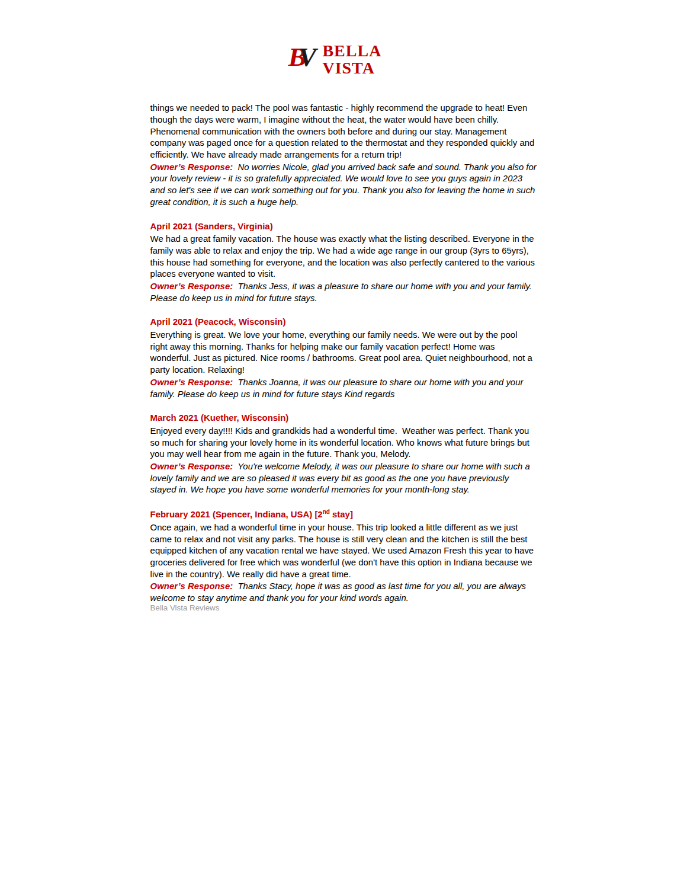BV BELLA VISTA
things we needed to pack! The pool was fantastic - highly recommend the upgrade to heat! Even though the days were warm, I imagine without the heat, the water would have been chilly. Phenomenal communication with the owners both before and during our stay. Management company was paged once for a question related to the thermostat and they responded quickly and efficiently. We have already made arrangements for a return trip!
Owner’s Response: No worries Nicole, glad you arrived back safe and sound. Thank you also for your lovely review - it is so gratefully appreciated. We would love to see you guys again in 2023 and so let's see if we can work something out for you. Thank you also for leaving the home in such great condition, it is such a huge help.
April 2021 (Sanders, Virginia)
We had a great family vacation. The house was exactly what the listing described. Everyone in the family was able to relax and enjoy the trip. We had a wide age range in our group (3yrs to 65yrs), this house had something for everyone, and the location was also perfectly cantered to the various places everyone wanted to visit.
Owner’s Response: Thanks Jess, it was a pleasure to share our home with you and your family. Please do keep us in mind for future stays.
April 2021 (Peacock, Wisconsin)
Everything is great. We love your home, everything our family needs. We were out by the pool right away this morning. Thanks for helping make our family vacation perfect! Home was wonderful. Just as pictured. Nice rooms / bathrooms. Great pool area. Quiet neighbourhood, not a party location. Relaxing!
Owner’s Response: Thanks Joanna, it was our pleasure to share our home with you and your family. Please do keep us in mind for future stays Kind regards
March 2021 (Kuether, Wisconsin)
Enjoyed every day!!!! Kids and grandkids had a wonderful time. Weather was perfect. Thank you so much for sharing your lovely home in its wonderful location. Who knows what future brings but you may well hear from me again in the future. Thank you, Melody.
Owner’s Response: You're welcome Melody, it was our pleasure to share our home with such a lovely family and we are so pleased it was every bit as good as the one you have previously stayed in. We hope you have some wonderful memories for your month-long stay.
February 2021 (Spencer, Indiana, USA) [2nd stay]
Once again, we had a wonderful time in your house. This trip looked a little different as we just came to relax and not visit any parks. The house is still very clean and the kitchen is still the best equipped kitchen of any vacation rental we have stayed. We used Amazon Fresh this year to have groceries delivered for free which was wonderful (we don't have this option in Indiana because we live in the country). We really did have a great time.
Owner’s Response: Thanks Stacy, hope it was as good as last time for you all, you are always welcome to stay anytime and thank you for your kind words again.
Bella Vista Reviews